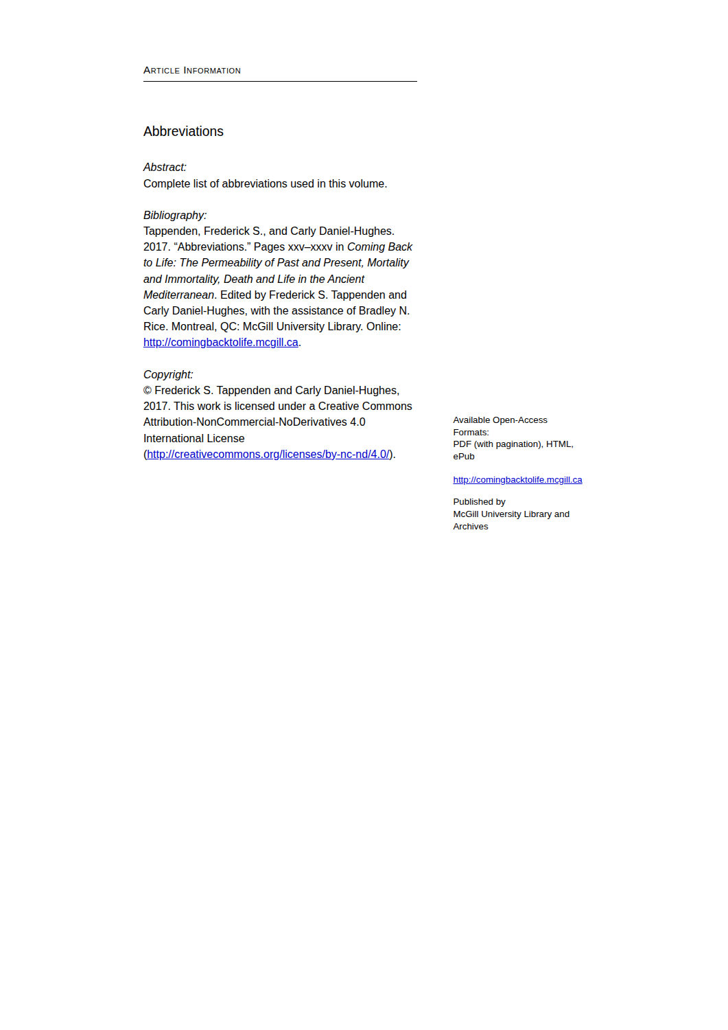ARTICLE INFORMATION
Abbreviations
Abstract:
Complete list of abbreviations used in this volume.
Bibliography:
Tappenden, Frederick S., and Carly Daniel-Hughes. 2017. “Abbreviations.” Pages xxv–xxxv in Coming Back to Life: The Permeability of Past and Present, Mortality and Immortality, Death and Life in the Ancient Mediterranean. Edited by Frederick S. Tappenden and Carly Daniel-Hughes, with the assistance of Bradley N. Rice. Montreal, QC: McGill University Library. Online: http://comingbacktolife.mcgill.ca.
Copyright:
© Frederick S. Tappenden and Carly Daniel-Hughes, 2017. This work is licensed under a Creative Commons Attribution-NonCommercial-NoDerivatives 4.0 International License (http://creativecommons.org/licenses/by-nc-nd/4.0/).
Available Open-Access Formats: PDF (with pagination), HTML, ePub
http://comingbacktolife.mcgill.ca
Published by
McGill University Library and Archives